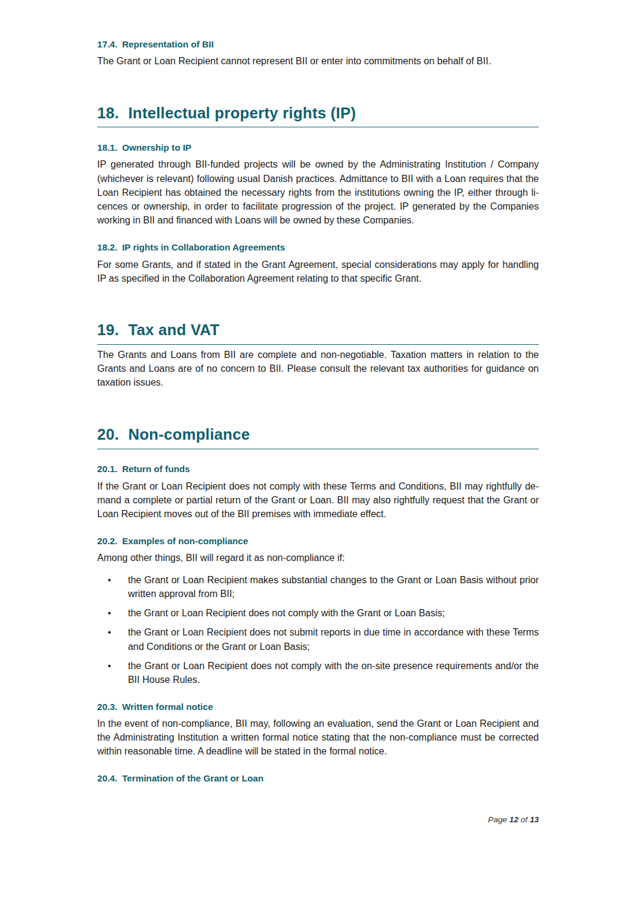17.4. Representation of BII
The Grant or Loan Recipient cannot represent BII or enter into commitments on behalf of BII.
18. Intellectual property rights (IP)
18.1. Ownership to IP
IP generated through BII-funded projects will be owned by the Administrating Institution / Company (whichever is relevant) following usual Danish practices. Admittance to BII with a Loan requires that the Loan Recipient has obtained the necessary rights from the institutions owning the IP, either through licences or ownership, in order to facilitate progression of the project. IP generated by the Companies working in BII and financed with Loans will be owned by these Companies.
18.2. IP rights in Collaboration Agreements
For some Grants, and if stated in the Grant Agreement, special considerations may apply for handling IP as specified in the Collaboration Agreement relating to that specific Grant.
19. Tax and VAT
The Grants and Loans from BII are complete and non-negotiable. Taxation matters in relation to the Grants and Loans are of no concern to BII. Please consult the relevant tax authorities for guidance on taxation issues.
20. Non-compliance
20.1. Return of funds
If the Grant or Loan Recipient does not comply with these Terms and Conditions, BII may rightfully demand a complete or partial return of the Grant or Loan. BII may also rightfully request that the Grant or Loan Recipient moves out of the BII premises with immediate effect.
20.2. Examples of non-compliance
Among other things, BII will regard it as non-compliance if:
the Grant or Loan Recipient makes substantial changes to the Grant or Loan Basis without prior written approval from BII;
the Grant or Loan Recipient does not comply with the Grant or Loan Basis;
the Grant or Loan Recipient does not submit reports in due time in accordance with these Terms and Conditions or the Grant or Loan Basis;
the Grant or Loan Recipient does not comply with the on-site presence requirements and/or the BII House Rules.
20.3. Written formal notice
In the event of non-compliance, BII may, following an evaluation, send the Grant or Loan Recipient and the Administrating Institution a written formal notice stating that the non-compliance must be corrected within reasonable time. A deadline will be stated in the formal notice.
20.4. Termination of the Grant or Loan
Page 12 of 13